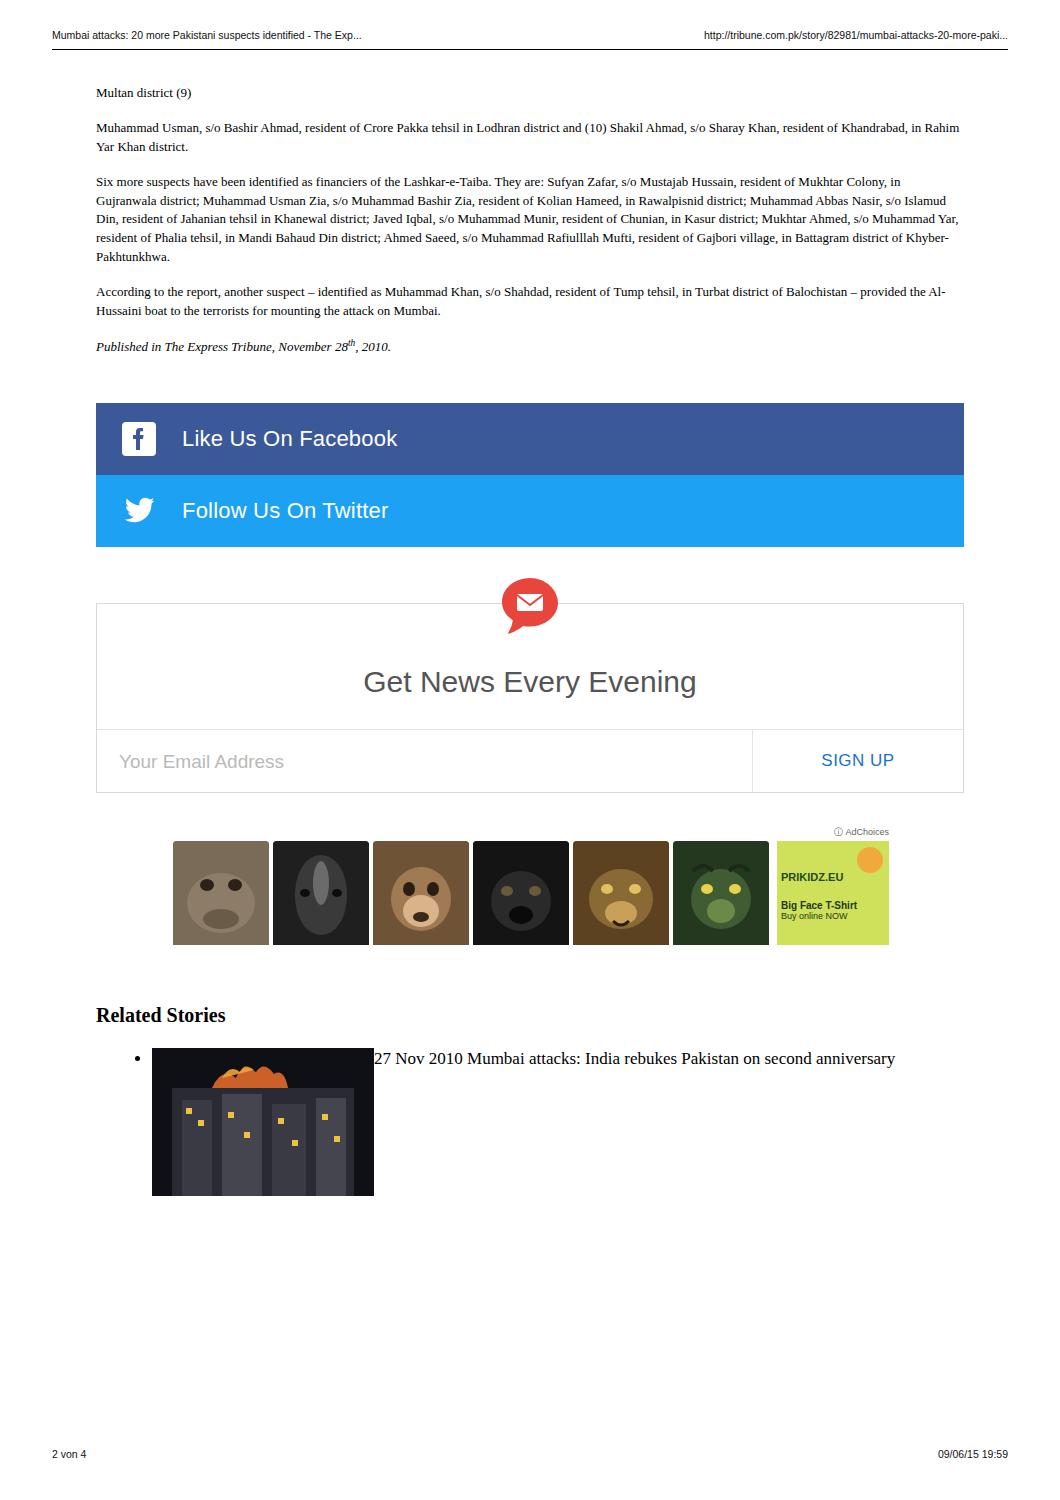Mumbai attacks: 20 more Pakistani suspects identified - The Exp...
http://tribune.com.pk/story/82981/mumbai-attacks-20-more-paki...
Multan district (9)
Muhammad Usman, s/o Bashir Ahmad, resident of Crore Pakka tehsil in Lodhran district and (10) Shakil Ahmad, s/o Sharay Khan, resident of Khandrabad, in Rahim Yar Khan district.
Six more suspects have been identified as financiers of the Lashkar-e-Taiba. They are: Sufyan Zafar, s/o Mustajab Hussain, resident of Mukhtar Colony, in Gujranwala district; Muhammad Usman Zia, s/o Muhammad Bashir Zia, resident of Kolian Hameed, in Rawalpisnid district; Muhammad Abbas Nasir, s/o Islamud Din, resident of Jahanian tehsil in Khanewal district; Javed Iqbal, s/o Muhammad Munir, resident of Chunian, in Kasur district; Mukhtar Ahmed, s/o Muhammad Yar, resident of Phalia tehsil, in Mandi Bahaud Din district; Ahmed Saeed, s/o Muhammad Rafiulllah Mufti, resident of Gajbori village, in Battagram district of Khyber-Pakhtunkhwa.
According to the report, another suspect – identified as Muhammad Khan, s/o Shahdad, resident of Tump tehsil, in Turbat district of Balochistan – provided the Al-Hussaini boat to the terrorists for mounting the attack on Mumbai.
Published in The Express Tribune, November 28th, 2010.
Like Us On Facebook Follow Us On Twitter
Get News Every Evening
Your Email Address
SIGN UP
ⓘ AdChoices
PRIKIDZ.EU
Big Face T-Shirt
Buy online NOW
Related Stories
27 Nov 2010 Mumbai attacks: India rebukes Pakistan on second anniversary
2 von 4
09/06/15 19:59